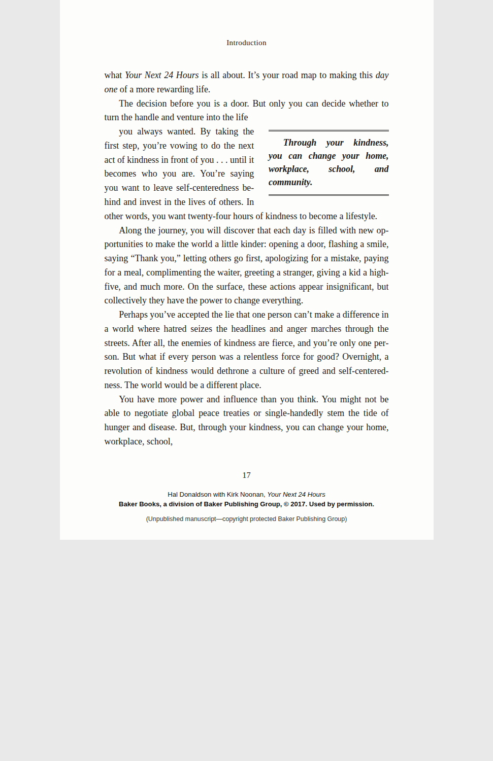Introduction
what Your Next 24 Hours is all about. It’s your road map to making this day one of a more rewarding life.
The decision before you is a door. But only you can decide whether to turn the handle and venture into the life
Through your kindness, you can change your home, workplace, school, and community.
you always wanted. By taking the first step, you’re vowing to do the next act of kindness in front of you . . . until it becomes who you are. You’re saying you want to leave self-centeredness behind and invest in the lives of others. In other words, you want twenty-four hours of kindness to become a lifestyle.
Along the journey, you will discover that each day is filled with new opportunities to make the world a little kinder: opening a door, flashing a smile, saying “Thank you,” letting others go first, apologizing for a mistake, paying for a meal, complimenting the waiter, greeting a stranger, giving a kid a high-five, and much more. On the surface, these actions appear insignificant, but collectively they have the power to change everything.
Perhaps you’ve accepted the lie that one person can’t make a difference in a world where hatred seizes the headlines and anger marches through the streets. After all, the enemies of kindness are fierce, and you’re only one person. But what if every person was a relentless force for good? Overnight, a revolution of kindness would dethrone a culture of greed and self-centeredness. The world would be a different place.
You have more power and influence than you think. You might not be able to negotiate global peace treaties or single-handedly stem the tide of hunger and disease. But, through your kindness, you can change your home, workplace, school,
17
Hal Donaldson with Kirk Noonan, Your Next 24 Hours
Baker Books, a division of Baker Publishing Group, © 2017. Used by permission.
(Unpublished manuscript—copyright protected Baker Publishing Group)